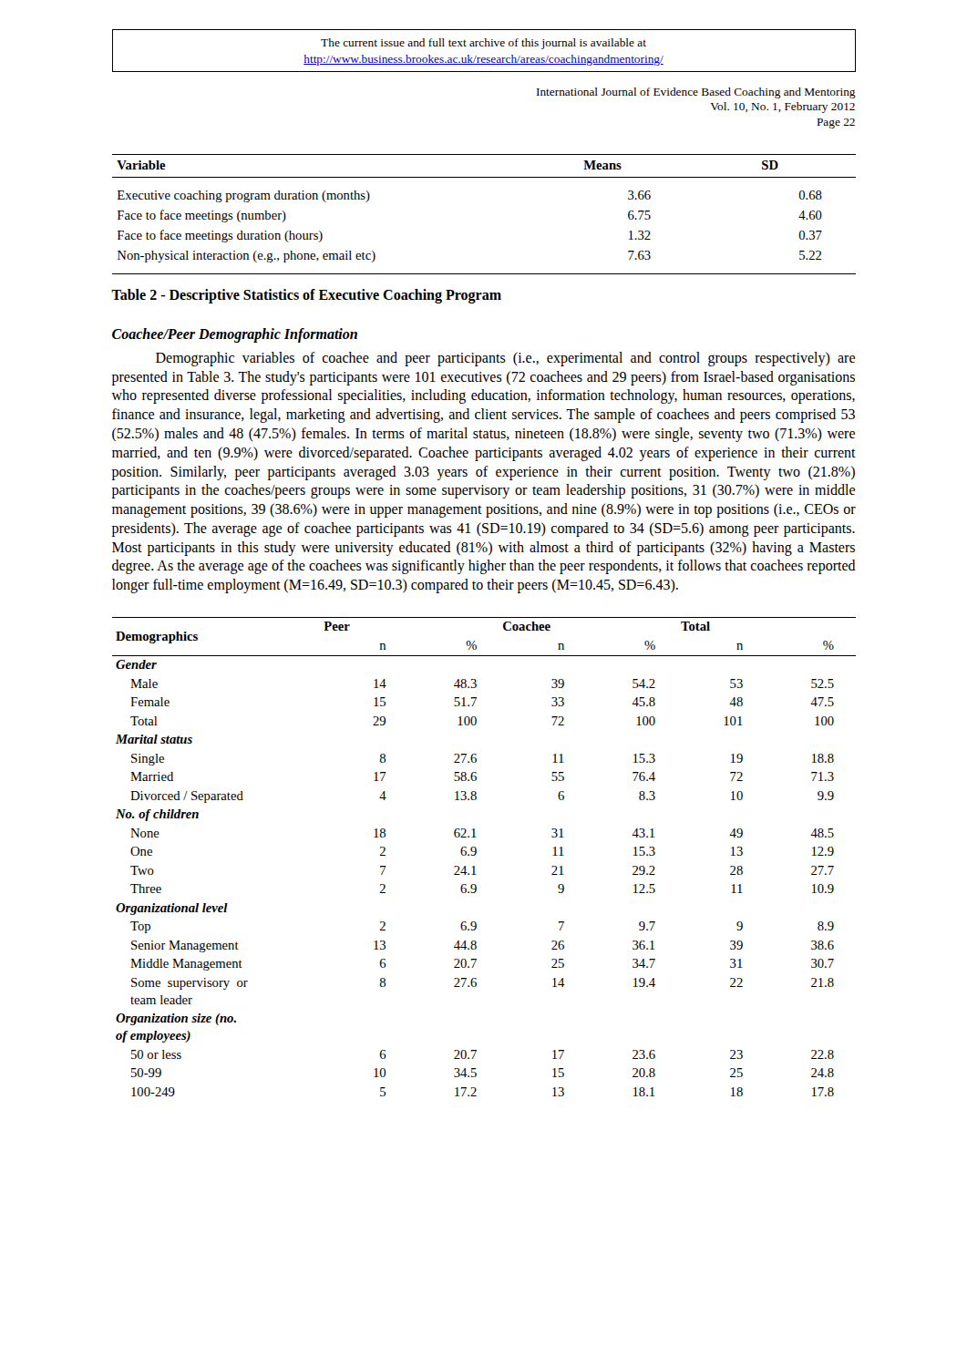The current issue and full text archive of this journal is available at
http://www.business.brookes.ac.uk/research/areas/coachingandmentoring/
International Journal of Evidence Based Coaching and Mentoring
Vol. 10, No. 1, February 2012
Page 22
Table 2 - Descriptive Statistics of Executive Coaching Program
| Variable | Means | SD |
| --- | --- | --- |
| Executive coaching program duration (months) | 3.66 | 0.68 |
| Face to face meetings (number) | 6.75 | 4.60 |
| Face to face meetings duration (hours) | 1.32 | 0.37 |
| Non-physical interaction (e.g., phone, email etc) | 7.63 | 5.22 |
Coachee/Peer Demographic Information
Demographic variables of coachee and peer participants (i.e., experimental and control groups respectively) are presented in Table 3. The study's participants were 101 executives (72 coachees and 29 peers) from Israel-based organisations who represented diverse professional specialities, including education, information technology, human resources, operations, finance and insurance, legal, marketing and advertising, and client services. The sample of coachees and peers comprised 53 (52.5%) males and 48 (47.5%) females. In terms of marital status, nineteen (18.8%) were single, seventy two (71.3%) were married, and ten (9.9%) were divorced/separated. Coachee participants averaged 4.02 years of experience in their current position. Similarly, peer participants averaged 3.03 years of experience in their current position. Twenty two (21.8%) participants in the coaches/peers groups were in some supervisory or team leadership positions, 31 (30.7%) were in middle management positions, 39 (38.6%) were in upper management positions, and nine (8.9%) were in top positions (i.e., CEOs or presidents). The average age of coachee participants was 41 (SD=10.19) compared to 34 (SD=5.6) among peer participants. Most participants in this study were university educated (81%) with almost a third of participants (32%) having a Masters degree. As the average age of the coachees was significantly higher than the peer respondents, it follows that coachees reported longer full-time employment (M=16.49, SD=10.3) compared to their peers (M=10.45, SD=6.43).
| Demographics | Peer | Coachee | Total |
| --- | --- | --- | --- |
| n | % | n | % | n | % |
| Gender |
| Male | 14 | 48.3 | 39 | 54.2 | 53 | 52.5 |
| Female | 15 | 51.7 | 33 | 45.8 | 48 | 47.5 |
| Total | 29 | 100 | 72 | 100 | 101 | 100 |
| Marital status |
| Single | 8 | 27.6 | 11 | 15.3 | 19 | 18.8 |
| Married | 17 | 58.6 | 55 | 76.4 | 72 | 71.3 |
| Divorced / Separated | 4 | 13.8 | 6 | 8.3 | 10 | 9.9 |
| No. of children |
| None | 18 | 62.1 | 31 | 43.1 | 49 | 48.5 |
| One | 2 | 6.9 | 11 | 15.3 | 13 | 12.9 |
| Two | 7 | 24.1 | 21 | 29.2 | 28 | 27.7 |
| Three | 2 | 6.9 | 9 | 12.5 | 11 | 10.9 |
| Organizational level |
| Top | 2 | 6.9 | 7 | 9.7 | 9 | 8.9 |
| Senior Management | 13 | 44.8 | 26 | 36.1 | 39 | 38.6 |
| Middle Management | 6 | 20.7 | 25 | 34.7 | 31 | 30.7 |
| Some supervisory or team leader | 8 | 27.6 | 14 | 19.4 | 22 | 21.8 |
| Organization size (no. of employees) |
| 50 or less | 6 | 20.7 | 17 | 23.6 | 23 | 22.8 |
| 50-99 | 10 | 34.5 | 15 | 20.8 | 25 | 24.8 |
| 100-249 | 5 | 17.2 | 13 | 18.1 | 18 | 17.8 |